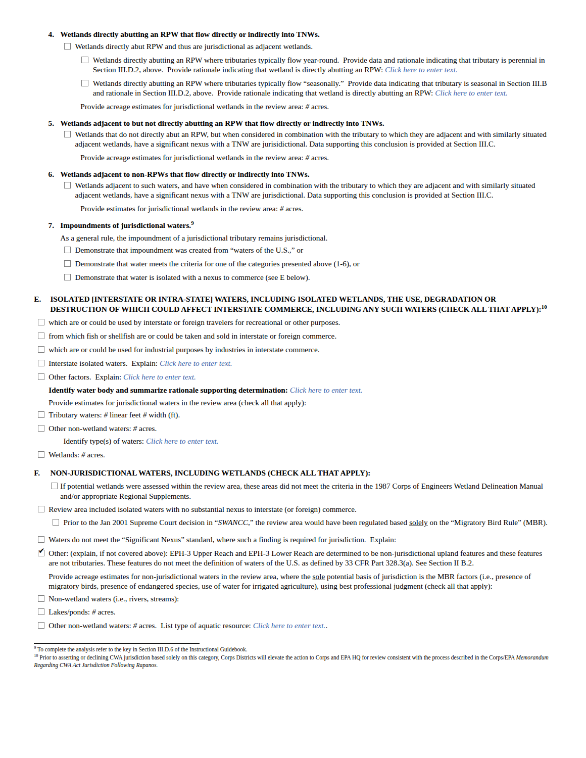4.
Wetlands directly abutting an RPW that flow directly or indirectly into TNWs.
Wetlands directly abut RPW and thus are jurisdictional as adjacent wetlands.
Wetlands directly abutting an RPW where tributaries typically flow year-round. Provide data and rationale indicating that tributary is perennial in Section III.D.2, above. Provide rationale indicating that wetland is directly abutting an RPW: Click here to enter text.
Wetlands directly abutting an RPW where tributaries typically flow “seasonally.” Provide data indicating that tributary is seasonal in Section III.B and rationale in Section III.D.2, above. Provide rationale indicating that wetland is directly abutting an RPW: Click here to enter text.
Provide acreage estimates for jurisdictional wetlands in the review area: # acres.
5.
Wetlands adjacent to but not directly abutting an RPW that flow directly or indirectly into TNWs.
Wetlands that do not directly abut an RPW, but when considered in combination with the tributary to which they are adjacent and with similarly situated adjacent wetlands, have a significant nexus with a TNW are jurisidictional. Data supporting this conclusion is provided at Section III.C.
Provide acreage estimates for jurisdictional wetlands in the review area: # acres.
6.
Wetlands adjacent to non-RPWs that flow directly or indirectly into TNWs.
Wetlands adjacent to such waters, and have when considered in combination with the tributary to which they are adjacent and with similarly situated adjacent wetlands, have a significant nexus with a TNW are jurisdictional. Data supporting this conclusion is provided at Section III.C.
Provide estimates for jurisdictional wetlands in the review area: # acres.
7.
Impoundments of jurisdictional waters.9
As a general rule, the impoundment of a jurisdictional tributary remains jurisdictional.
Demonstrate that impoundment was created from “waters of the U.S.,” or
Demonstrate that water meets the criteria for one of the categories presented above (1-6), or
Demonstrate that water is isolated with a nexus to commerce (see E below).
E.
ISOLATED [INTERSTATE OR INTRA-STATE] WATERS, INCLUDING ISOLATED WETLANDS, THE USE, DEGRADATION OR DESTRUCTION OF WHICH COULD AFFECT INTERSTATE COMMERCE, INCLUDING ANY SUCH WATERS (CHECK ALL THAT APPLY):10
which are or could be used by interstate or foreign travelers for recreational or other purposes.
from which fish or shellfish are or could be taken and sold in interstate or foreign commerce.
which are or could be used for industrial purposes by industries in interstate commerce.
Interstate isolated waters. Explain: Click here to enter text.
Other factors. Explain: Click here to enter text.
Identify water body and summarize rationale supporting determination: Click here to enter text.
Provide estimates for jurisdictional waters in the review area (check all that apply):
Tributary waters: # linear feet # width (ft).
Other non-wetland waters: # acres.
Identify type(s) of waters: Click here to enter text.
Wetlands: # acres.
F.
NON-JURISDICTIONAL WATERS, INCLUDING WETLANDS (CHECK ALL THAT APPLY):
If potential wetlands were assessed within the review area, these areas did not meet the criteria in the 1987 Corps of Engineers Wetland Delineation Manual and/or appropriate Regional Supplements.
Review area included isolated waters with no substantial nexus to interstate (or foreign) commerce.
Prior to the Jan 2001 Supreme Court decision in “SWANCC,” the review area would have been regulated based solely on the “Migratory Bird Rule” (MBR).
Waters do not meet the “Significant Nexus” standard, where such a finding is required for jurisdiction. Explain:
Other: (explain, if not covered above): EPH-3 Upper Reach and EPH-3 Lower Reach are determined to be non-jurisdictional upland features and these features are not tributaries. These features do not meet the definition of waters of the U.S. as defined by 33 CFR Part 328.3(a). See Section II B.2.
Provide acreage estimates for non-jurisdictional waters in the review area, where the sole potential basis of jurisdiction is the MBR factors (i.e., presence of migratory birds, presence of endangered species, use of water for irrigated agriculture), using best professional judgment (check all that apply):
Non-wetland waters (i.e., rivers, streams):
Lakes/ponds: # acres.
Other non-wetland waters: # acres. List type of aquatic resource: Click here to enter text..
9 To complete the analysis refer to the key in Section III.D.6 of the Instructional Guidebook.
10 Prior to asserting or declining CWA jurisdiction based solely on this category, Corps Districts will elevate the action to Corps and EPA HQ for review consistent with the process described in the Corps/EPA Memorandum Regarding CWA Act Jurisdiction Following Rapanos.